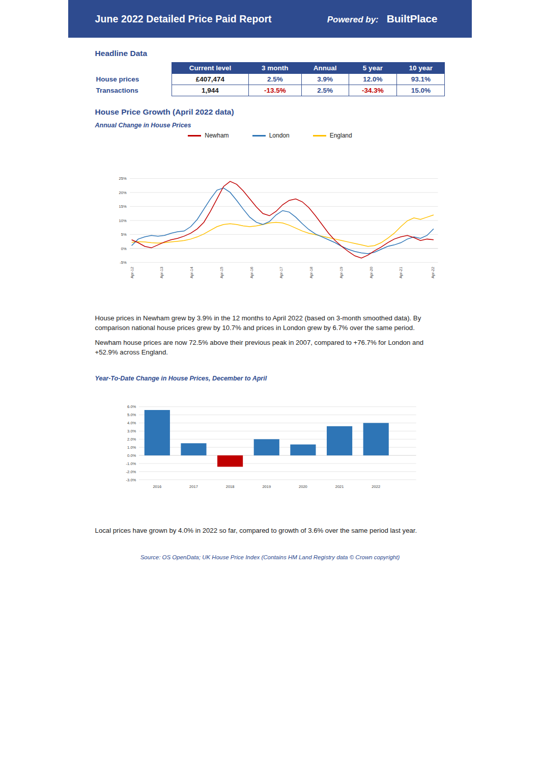June 2022 Detailed Price Paid Report
Powered by: BuiltPlace
Headline Data
| | Current level | 3 month | Annual | 5 year | 10 year |
| --- | --- | --- | --- | --- | --- |
| House prices | £407,474 | 2.5% | 3.9% | 12.0% | 93.1% |
| Transactions | 1,944 | -13.5% | 2.5% | -34.3% | 15.0% |
House Price Growth (April 2022 data)
Annual Change in House Prices
Newham London England
25% 20% 15% 10% 5% 0% -5% Apr-12 Apr-13 Apr-14 Apr-15 Apr-16 Apr-17 Apr-18 Apr-19 Apr-20 Apr-21 Apr-22
House prices in Newham grew by 3.9% in the 12 months to April 2022 (based on 3-month smoothed data). By comparison national house prices grew by 10.7% and prices in London grew by 6.7% over the same period.
Newham house prices are now 72.5% above their previous peak in 2007, compared to +76.7% for London and +52.9% across England.
Year-To-Date Change in House Prices, December to April
6.0% 5.0% 4.0% 3.0% 2.0% 1.0% 0.0% -1.0% -2.0% -3.0% 2016 2017 2018 2019 2020 2021 2022
Local prices have grown by 4.0% in 2022 so far, compared to growth of 3.6% over the same period last year.
Source: OS OpenData; UK House Price Index (Contains HM Land Registry data © Crown copyright)